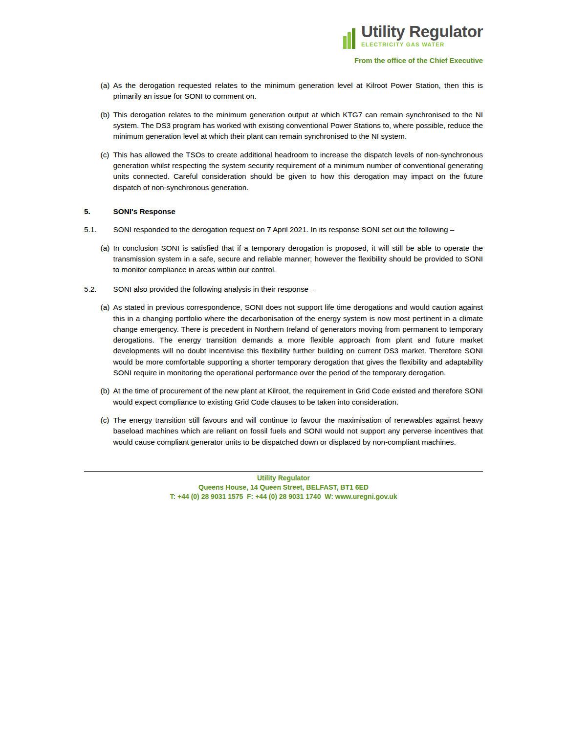Utility Regulator
ELECTRICITY GAS WATER
From the office of the Chief Executive
(a) As the derogation requested relates to the minimum generation level at Kilroot Power Station, then this is primarily an issue for SONI to comment on.
(b) This derogation relates to the minimum generation output at which KTG7 can remain synchronised to the NI system. The DS3 program has worked with existing conventional Power Stations to, where possible, reduce the minimum generation level at which their plant can remain synchronised to the NI system.
(c) This has allowed the TSOs to create additional headroom to increase the dispatch levels of non-synchronous generation whilst respecting the system security requirement of a minimum number of conventional generating units connected. Careful consideration should be given to how this derogation may impact on the future dispatch of non-synchronous generation.
5. SONI's Response
5.1. SONI responded to the derogation request on 7 April 2021. In its response SONI set out the following –
(a) In conclusion SONI is satisfied that if a temporary derogation is proposed, it will still be able to operate the transmission system in a safe, secure and reliable manner; however the flexibility should be provided to SONI to monitor compliance in areas within our control.
5.2. SONI also provided the following analysis in their response –
(a) As stated in previous correspondence, SONI does not support life time derogations and would caution against this in a changing portfolio where the decarbonisation of the energy system is now most pertinent in a climate change emergency. There is precedent in Northern Ireland of generators moving from permanent to temporary derogations. The energy transition demands a more flexible approach from plant and future market developments will no doubt incentivise this flexibility further building on current DS3 market. Therefore SONI would be more comfortable supporting a shorter temporary derogation that gives the flexibility and adaptability SONI require in monitoring the operational performance over the period of the temporary derogation.
(b) At the time of procurement of the new plant at Kilroot, the requirement in Grid Code existed and therefore SONI would expect compliance to existing Grid Code clauses to be taken into consideration.
(c) The energy transition still favours and will continue to favour the maximisation of renewables against heavy baseload machines which are reliant on fossil fuels and SONI would not support any perverse incentives that would cause compliant generator units to be dispatched down or displaced by non-compliant machines.
Utility Regulator
Queens House, 14 Queen Street, BELFAST, BT1 6ED
T: +44 (0) 28 9031 1575 F: +44 (0) 28 9031 1740 W: www.uregni.gov.uk